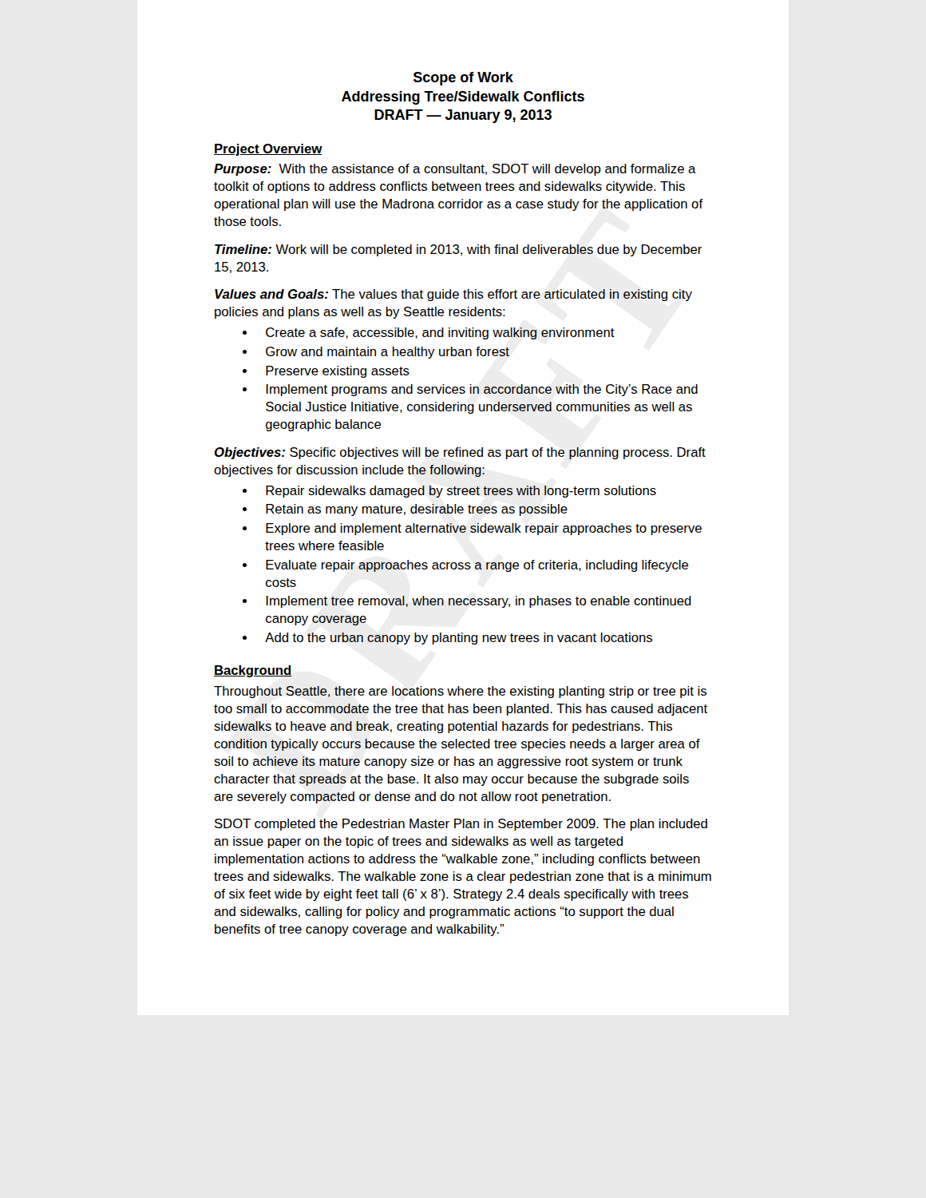DRAFT
Scope of Work Addressing Tree/Sidewalk Conflicts DRAFT — January 9, 2013
Project Overview
Purpose: With the assistance of a consultant, SDOT will develop and formalize a toolkit of options to address conflicts between trees and sidewalks citywide. This operational plan will use the Madrona corridor as a case study for the application of those tools.
Timeline: Work will be completed in 2013, with final deliverables due by December 15, 2013.
Values and Goals: The values that guide this effort are articulated in existing city policies and plans as well as by Seattle residents:
Create a safe, accessible, and inviting walking environment
Grow and maintain a healthy urban forest
Preserve existing assets
Implement programs and services in accordance with the City’s Race and Social Justice Initiative, considering underserved communities as well as geographic balance
Objectives: Specific objectives will be refined as part of the planning process. Draft objectives for discussion include the following:
Repair sidewalks damaged by street trees with long-term solutions
Retain as many mature, desirable trees as possible
Explore and implement alternative sidewalk repair approaches to preserve trees where feasible
Evaluate repair approaches across a range of criteria, including lifecycle costs
Implement tree removal, when necessary, in phases to enable continued canopy coverage
Add to the urban canopy by planting new trees in vacant locations
Background
Throughout Seattle, there are locations where the existing planting strip or tree pit is too small to accommodate the tree that has been planted. This has caused adjacent sidewalks to heave and break, creating potential hazards for pedestrians. This condition typically occurs because the selected tree species needs a larger area of soil to achieve its mature canopy size or has an aggressive root system or trunk character that spreads at the base. It also may occur because the subgrade soils are severely compacted or dense and do not allow root penetration.
SDOT completed the Pedestrian Master Plan in September 2009. The plan included an issue paper on the topic of trees and sidewalks as well as targeted implementation actions to address the “walkable zone,” including conflicts between trees and sidewalks. The walkable zone is a clear pedestrian zone that is a minimum of six feet wide by eight feet tall (6’ x 8’). Strategy 2.4 deals specifically with trees and sidewalks, calling for policy and programmatic actions “to support the dual benefits of tree canopy coverage and walkability.”